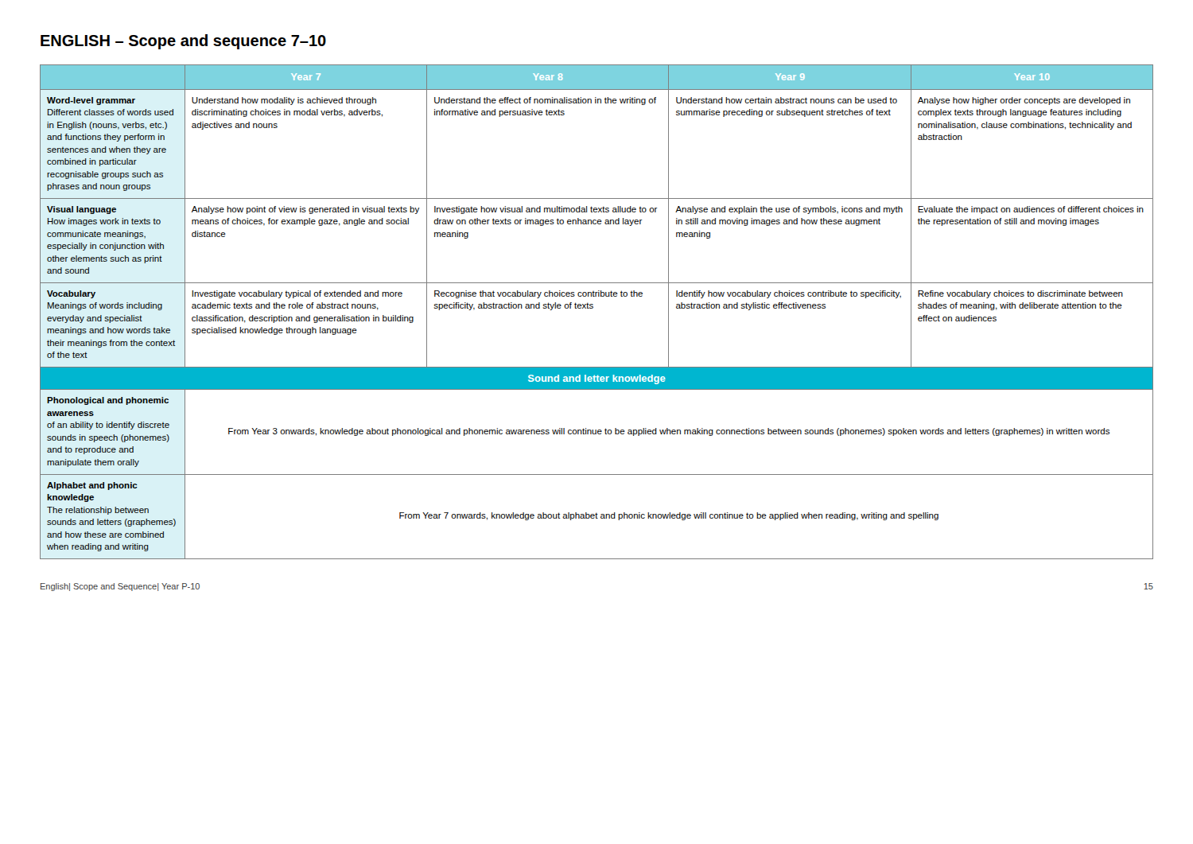ENGLISH – Scope and sequence 7–10
| | Year 7 | Year 8 | Year 9 | Year 10 |
| --- | --- | --- | --- | --- |
| Word-level grammar Different classes of words used in English (nouns, verbs, etc.) and functions they perform in sentences and when they are combined in particular recognisable groups such as phrases and noun groups | Understand how modality is achieved through discriminating choices in modal verbs, adverbs, adjectives and nouns | Understand the effect of nominalisation in the writing of informative and persuasive texts | Understand how certain abstract nouns can be used to summarise preceding or subsequent stretches of text | Analyse how higher order concepts are developed in complex texts through language features including nominalisation, clause combinations, technicality and abstraction |
| Visual language How images work in texts to communicate meanings, especially in conjunction with other elements such as print and sound | Analyse how point of view is generated in visual texts by means of choices, for example gaze, angle and social distance | Investigate how visual and multimodal texts allude to or draw on other texts or images to enhance and layer meaning | Analyse and explain the use of symbols, icons and myth in still and moving images and how these augment meaning | Evaluate the impact on audiences of different choices in the representation of still and moving images |
| Vocabulary Meanings of words including everyday and specialist meanings and how words take their meanings from the context of the text | Investigate vocabulary typical of extended and more academic texts and the role of abstract nouns, classification, description and generalisation in building specialised knowledge through language | Recognise that vocabulary choices contribute to the specificity, abstraction and style of texts | Identify how vocabulary choices contribute to specificity, abstraction and stylistic effectiveness | Refine vocabulary choices to discriminate between shades of meaning, with deliberate attention to the effect on audiences |
| Sound and letter knowledge |
| Phonological and phonemic awareness of an ability to identify discrete sounds in speech (phonemes) and to reproduce and manipulate them orally | From Year 3 onwards, knowledge about phonological and phonemic awareness will continue to be applied when making connections between sounds (phonemes) spoken words and letters (graphemes) in written words |
| Alphabet and phonic knowledge The relationship between sounds and letters (graphemes) and how these are combined when reading and writing | From Year 7 onwards, knowledge about alphabet and phonic knowledge will continue to be applied when reading, writing and spelling |
English| Scope and Sequence| Year P-10 15